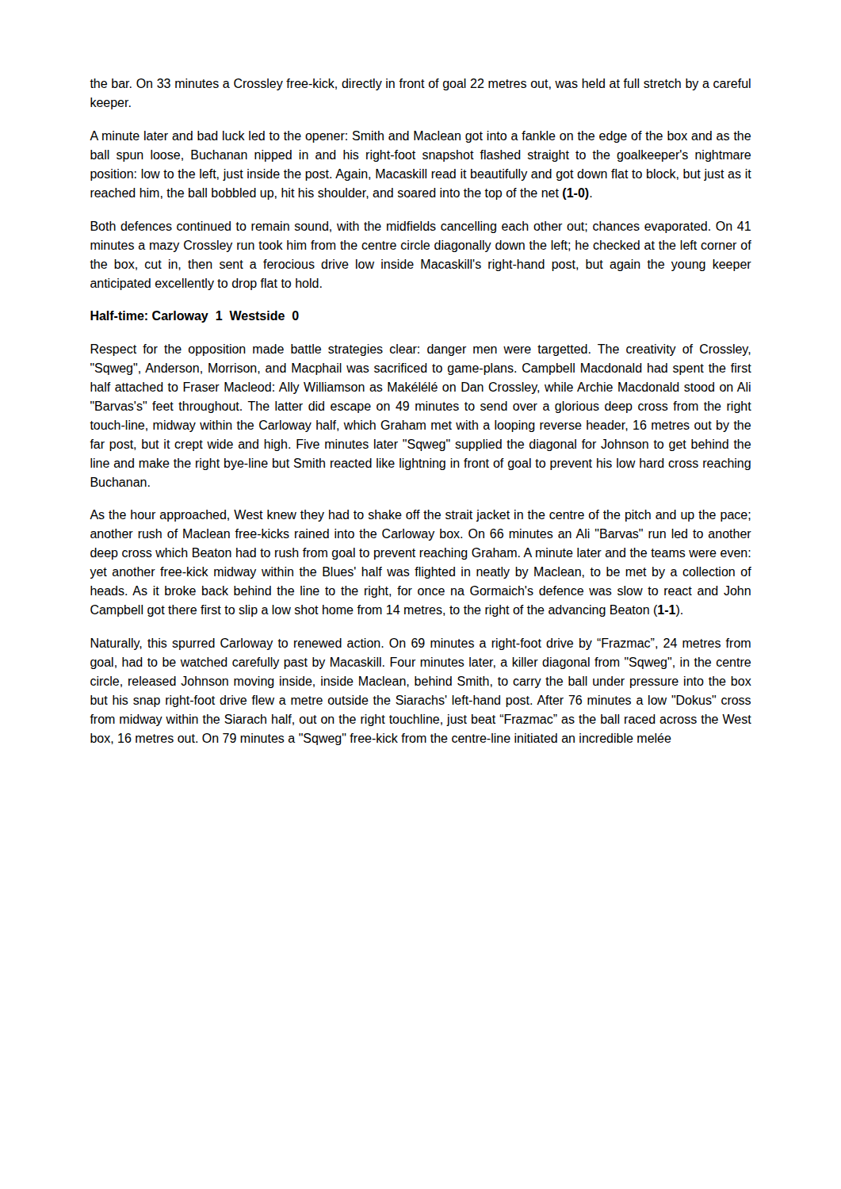the bar. On 33 minutes a Crossley free-kick, directly in front of goal 22 metres out, was held at full stretch by a careful keeper.
A minute later and bad luck led to the opener: Smith and Maclean got into a fankle on the edge of the box and as the ball spun loose, Buchanan nipped in and his right-foot snapshot flashed straight to the goalkeeper's nightmare position: low to the left, just inside the post. Again, Macaskill read it beautifully and got down flat to block, but just as it reached him, the ball bobbled up, hit his shoulder, and soared into the top of the net (1-0).
Both defences continued to remain sound, with the midfields cancelling each other out; chances evaporated. On 41 minutes a mazy Crossley run took him from the centre circle diagonally down the left; he checked at the left corner of the box, cut in, then sent a ferocious drive low inside Macaskill's right-hand post, but again the young keeper anticipated excellently to drop flat to hold.
Half-time: Carloway 1 Westside 0
Respect for the opposition made battle strategies clear: danger men were targetted. The creativity of Crossley, "Sqweg", Anderson, Morrison, and Macphail was sacrificed to game-plans. Campbell Macdonald had spent the first half attached to Fraser Macleod: Ally Williamson as Makélélé on Dan Crossley, while Archie Macdonald stood on Ali "Barvas's" feet throughout. The latter did escape on 49 minutes to send over a glorious deep cross from the right touch-line, midway within the Carloway half, which Graham met with a looping reverse header, 16 metres out by the far post, but it crept wide and high. Five minutes later "Sqweg" supplied the diagonal for Johnson to get behind the line and make the right bye-line but Smith reacted like lightning in front of goal to prevent his low hard cross reaching Buchanan.
As the hour approached, West knew they had to shake off the strait jacket in the centre of the pitch and up the pace; another rush of Maclean free-kicks rained into the Carloway box. On 66 minutes an Ali "Barvas" run led to another deep cross which Beaton had to rush from goal to prevent reaching Graham. A minute later and the teams were even: yet another free-kick midway within the Blues' half was flighted in neatly by Maclean, to be met by a collection of heads. As it broke back behind the line to the right, for once na Gormaich's defence was slow to react and John Campbell got there first to slip a low shot home from 14 metres, to the right of the advancing Beaton (1-1).
Naturally, this spurred Carloway to renewed action. On 69 minutes a right-foot drive by “Frazmac”, 24 metres from goal, had to be watched carefully past by Macaskill. Four minutes later, a killer diagonal from "Sqweg", in the centre circle, released Johnson moving inside, inside Maclean, behind Smith, to carry the ball under pressure into the box but his snap right-foot drive flew a metre outside the Siarachs' left-hand post. After 76 minutes a low "Dokus" cross from midway within the Siarach half, out on the right touchline, just beat “Frazmac” as the ball raced across the West box, 16 metres out. On 79 minutes a "Sqweg" free-kick from the centre-line initiated an incredible melée